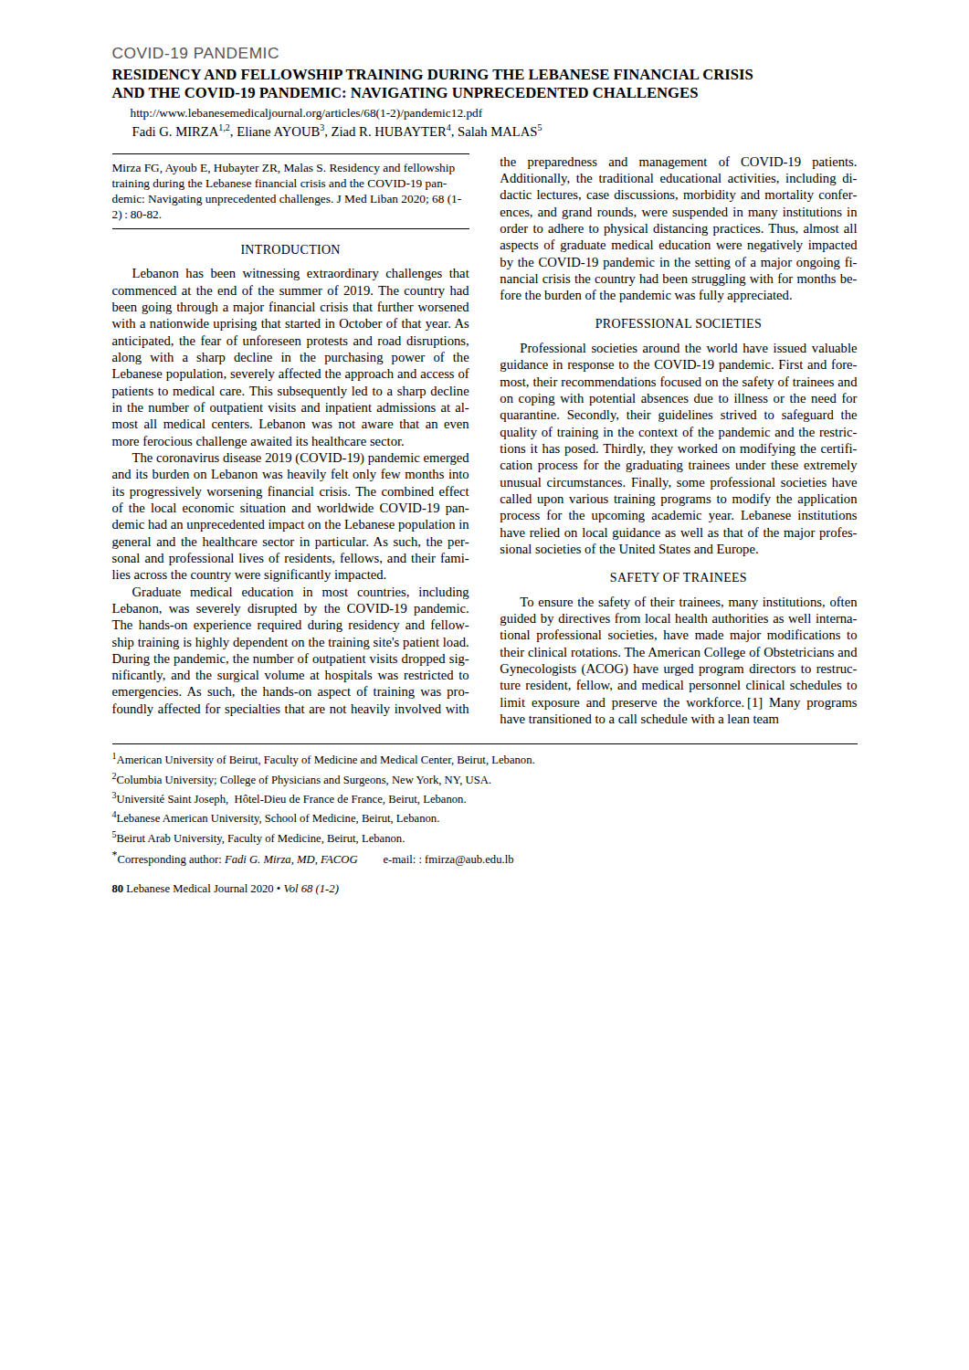COVID-19 PANDEMIC
Residency and Fellowship Training During the Lebanese Financial Crisis
and the COVID-19 Pandemic: Navigating Unprecedented Challenges
http://www.lebanesemedicaljournal.org/articles/68(1-2)/pandemic12.pdf
Fadi G. MIRZA1,2, Eliane AYOUB3, Ziad R. HUBAYTER4, Salah MALAS5
Mirza FG, Ayoub E, Hubayter ZR, Malas S. Residency and fellowship training during the Lebanese financial crisis and the COVID-19 pandemic: Navigating unprecedented challenges. J Med Liban 2020; 68 (1-2) : 80-82.
Introduction
Lebanon has been witnessing extraordinary challenges that commenced at the end of the summer of 2019. The country had been going through a major financial crisis that further worsened with a nationwide uprising that started in October of that year. As anticipated, the fear of unforeseen protests and road disruptions, along with a sharp decline in the purchasing power of the Lebanese population, severely affected the approach and access of patients to medical care. This subsequently led to a sharp decline in the number of outpatient visits and inpatient admissions at almost all medical centers. Lebanon was not aware that an even more ferocious challenge awaited its healthcare sector.
The coronavirus disease 2019 (COVID-19) pandemic emerged and its burden on Lebanon was heavily felt only few months into its progressively worsening financial crisis. The combined effect of the local economic situation and worldwide COVID-19 pandemic had an unprecedented impact on the Lebanese population in general and the healthcare sector in particular. As such, the personal and professional lives of residents, fellows, and their families across the country were significantly impacted.
Graduate medical education in most countries, including Lebanon, was severely disrupted by the COVID-19 pandemic. The hands-on experience required during residency and fellowship training is highly dependent on the training site's patient load. During the pandemic, the number of outpatient visits dropped significantly, and the surgical volume at hospitals was restricted to emergencies. As such, the hands-on aspect of training was profoundly affected for specialties that are not heavily involved with the preparedness and management of COVID-19 patients. Additionally, the traditional educational activities, including didactic lectures, case discussions, morbidity and mortality conferences, and grand rounds, were suspended in many institutions in order to adhere to physical distancing practices. Thus, almost all aspects of graduate medical education were negatively impacted by the COVID-19 pandemic in the setting of a major ongoing financial crisis the country had been struggling with for months before the burden of the pandemic was fully appreciated.
Professional Societies
Professional societies around the world have issued valuable guidance in response to the COVID-19 pandemic. First and foremost, their recommendations focused on the safety of trainees and on coping with potential absences due to illness or the need for quarantine. Secondly, their guidelines strived to safeguard the quality of training in the context of the pandemic and the restrictions it has posed. Thirdly, they worked on modifying the certification process for the graduating trainees under these extremely unusual circumstances. Finally, some professional societies have called upon various training programs to modify the application process for the upcoming academic year. Lebanese institutions have relied on local guidance as well as that of the major professional societies of the United States and Europe.
Safety of Trainees
To ensure the safety of their trainees, many institutions, often guided by directives from local health authorities as well international professional societies, have made major modifications to their clinical rotations. The American College of Obstetricians and Gynecologists (ACOG) have urged program directors to restructure resident, fellow, and medical personnel clinical schedules to limit exposure and preserve the workforce. [1] Many programs have transitioned to a call schedule with a lean team
1American University of Beirut, Faculty of Medicine and Medical Center, Beirut, Lebanon.
2Columbia University; College of Physicians and Surgeons, New York, NY, USA.
3Université Saint Joseph, Hôtel-Dieu de France de France, Beirut, Lebanon.
4Lebanese American University, School of Medicine, Beirut, Lebanon.
5Beirut Arab University, Faculty of Medicine, Beirut, Lebanon.
*Corresponding author: Fadi G. Mirza, MD, FACOG e-mail: : fmirza@aub.edu.lb
80 Lebanese Medical Journal 2020 • Vol 68 (1-2)